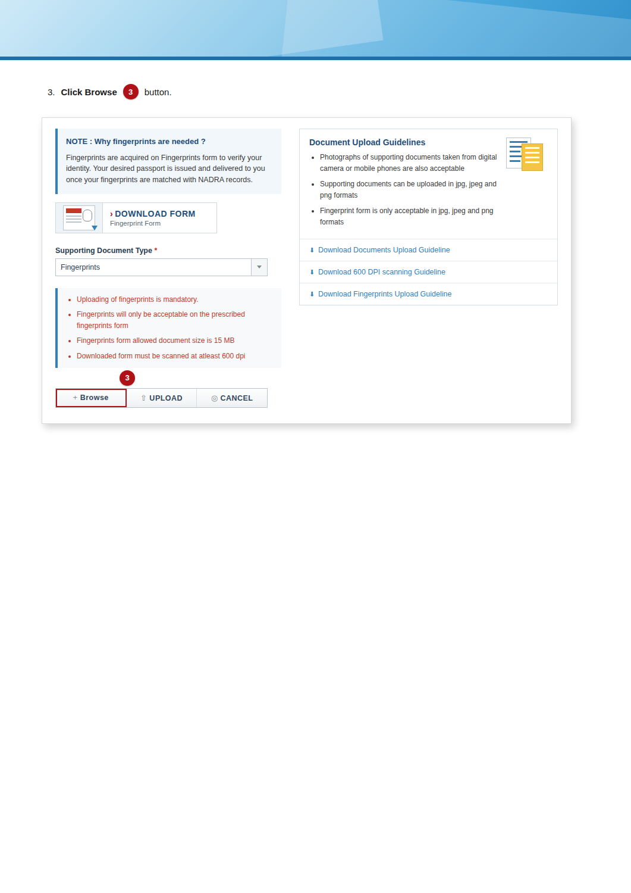3. Click Browse 3 button.
NOTE : Why fingerprints are needed ?
Fingerprints are acquired on Fingerprints form to verify your identity. Your desired passport is issued and delivered to you once your fingerprints are matched with NADRA records.
›DOWNLOAD FORM
Fingerprint Form
Supporting Document Type *
Uploading of fingerprints is mandatory.
Fingerprints will only be acceptable on the prescribed fingerprints form
Fingerprints form allowed document size is 15 MB
Downloaded form must be scanned at atleast 600 dpi
3
+Browse
⇧UPLOAD
◎CANCEL
Document Upload Guidelines
Photographs of supporting documents taken from digital camera or mobile phones are also acceptable
Supporting documents can be uploaded in jpg, jpeg and png formats
Fingerprint form is only acceptable in jpg, jpeg and png formats
⬇Download Documents Upload Guideline ⬇Download 600 DPI scanning Guideline ⬇Download Fingerprints Upload Guideline